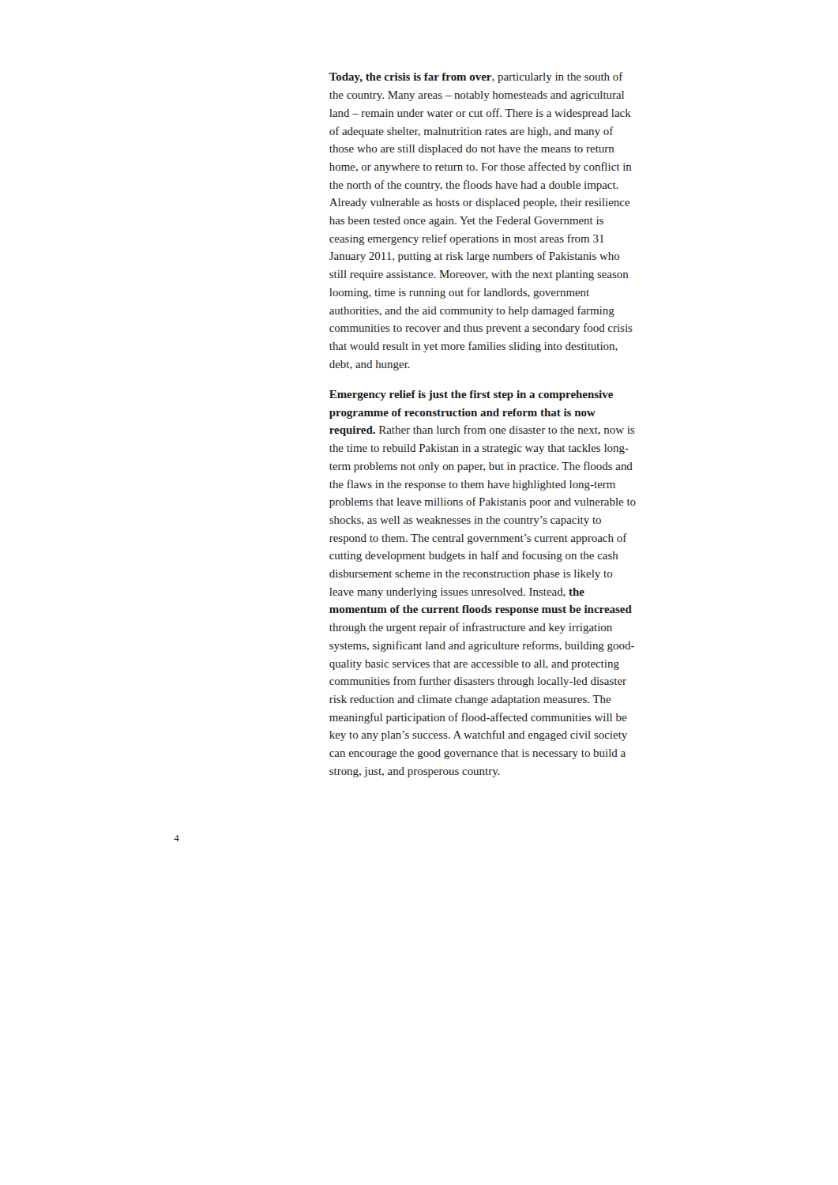Today, the crisis is far from over, particularly in the south of the country. Many areas – notably homesteads and agricultural land – remain under water or cut off. There is a widespread lack of adequate shelter, malnutrition rates are high, and many of those who are still displaced do not have the means to return home, or anywhere to return to. For those affected by conflict in the north of the country, the floods have had a double impact. Already vulnerable as hosts or displaced people, their resilience has been tested once again. Yet the Federal Government is ceasing emergency relief operations in most areas from 31 January 2011, putting at risk large numbers of Pakistanis who still require assistance. Moreover, with the next planting season looming, time is running out for landlords, government authorities, and the aid community to help damaged farming communities to recover and thus prevent a secondary food crisis that would result in yet more families sliding into destitution, debt, and hunger.
Emergency relief is just the first step in a comprehensive programme of reconstruction and reform that is now required. Rather than lurch from one disaster to the next, now is the time to rebuild Pakistan in a strategic way that tackles long-term problems not only on paper, but in practice. The floods and the flaws in the response to them have highlighted long-term problems that leave millions of Pakistanis poor and vulnerable to shocks, as well as weaknesses in the country’s capacity to respond to them. The central government’s current approach of cutting development budgets in half and focusing on the cash disbursement scheme in the reconstruction phase is likely to leave many underlying issues unresolved. Instead, the momentum of the current floods response must be increased through the urgent repair of infrastructure and key irrigation systems, significant land and agriculture reforms, building good-quality basic services that are accessible to all, and protecting communities from further disasters through locally-led disaster risk reduction and climate change adaptation measures. The meaningful participation of flood-affected communities will be key to any plan’s success. A watchful and engaged civil society can encourage the good governance that is necessary to build a strong, just, and prosperous country.
4